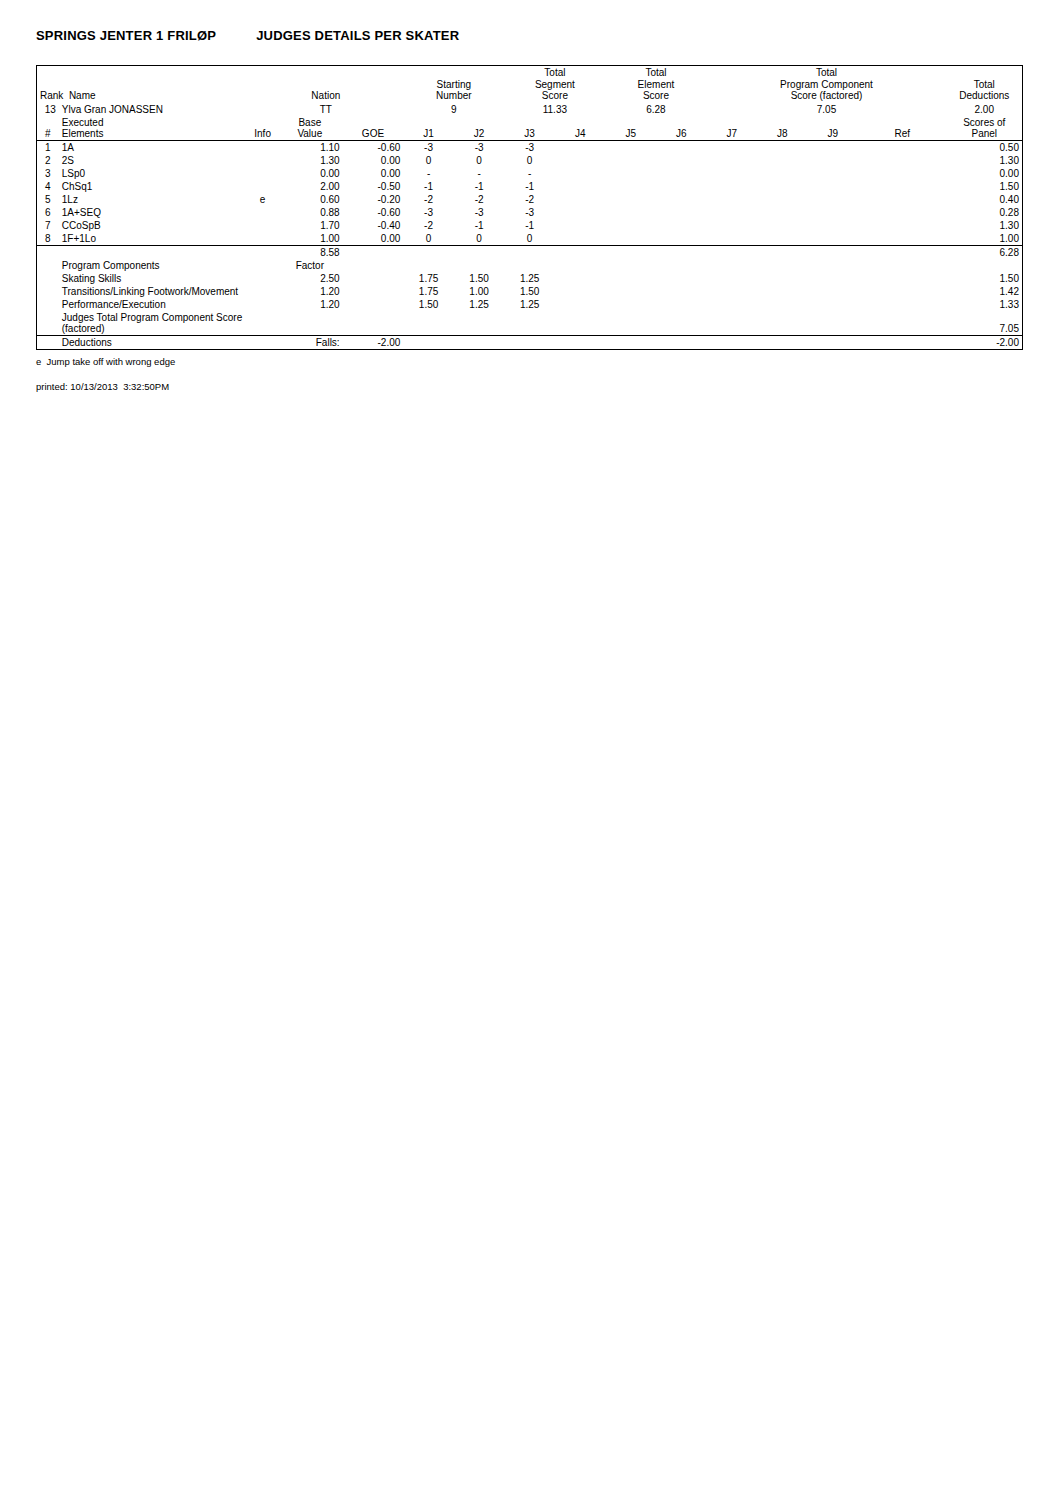SPRINGS JENTER 1 FRILØP JUDGES DETAILS PER SKATER
| Rank Name | Nation | Starting Number | Total Segment Score | Total Element Score | Total Program Component Score (factored) | Total Deductions |
| 13 | Ylva Gran JONASSEN | TT | 9 | 11.33 | 6.28 | 7.05 | 2.00 |
| # | Executed Elements | Info | Base Value | GOE | J1 | J2 | J3 | J4 | J5 | J6 | J7 | J8 | J9 | Ref | Scores of Panel |
| 1 | 1A | | 1.10 | -0.60 | -3 | -3 | -3 | | | | | | | | 0.50 |
| 2 | 2S | | 1.30 | 0.00 | 0 | 0 | 0 | | | | | | | | 1.30 |
| 3 | LSp0 | | 0.00 | 0.00 | - | - | - | | | | | | | | 0.00 |
| 4 | ChSq1 | | 2.00 | -0.50 | -1 | -1 | -1 | | | | | | | | 1.50 |
| 5 | 1Lz | e | 0.60 | -0.20 | -2 | -2 | -2 | | | | | | | | 0.40 |
| 6 | 1A+SEQ | | 0.88 | -0.60 | -3 | -3 | -3 | | | | | | | | 0.28 |
| 7 | CCoSpB | | 1.70 | -0.40 | -2 | -1 | -1 | | | | | | | | 1.30 |
| 8 | 1F+1Lo | | 1.00 | 0.00 | 0 | 0 | 0 | | | | | | | | 1.00 |
| | | | 8.58 | | | | | | | | | | | | 6.28 |
| | Program Components | | Factor | | | | | | | | | | | | |
| | Skating Skills | | 2.50 | | 1.75 | 1.50 | 1.25 | | | | | | | | 1.50 |
| | Transitions/Linking Footwork/Movement | | 1.20 | | 1.75 | 1.00 | 1.50 | | | | | | | | 1.42 |
| | Performance/Execution | | 1.20 | | 1.50 | 1.25 | 1.25 | | | | | | | | 1.33 |
| | Judges Total Program Component Score (factored) | | | | | | | | | | | | | | 7.05 |
| | Deductions | | Falls: | -2.00 | | | | | | | | | | | -2.00 |
e Jump take off with wrong edge
printed: 10/13/2013 3:32:50PM